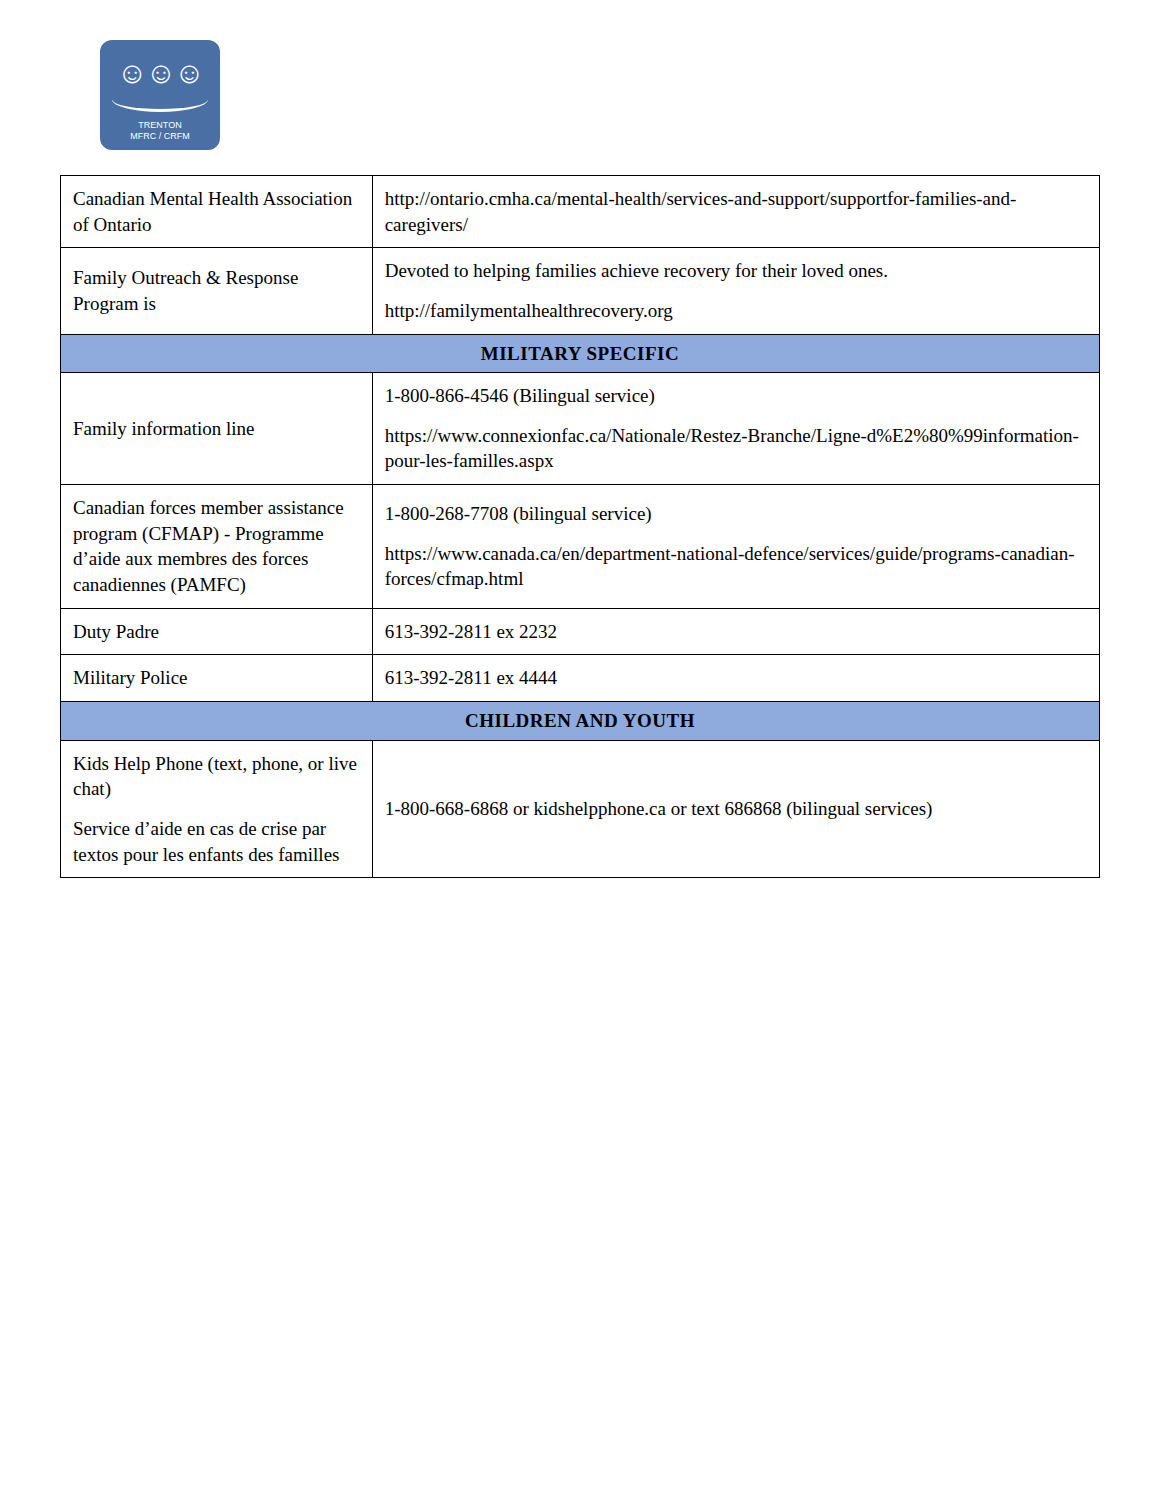☺☺☺
TRENTON
MFRC / CRFM
| Canadian Mental Health Association of Ontario | http://ontario.cmha.ca/mental-health/services-and-support/supportfor-families-and-caregivers/ |
| Family Outreach & Response Program is | Devoted to helping families achieve recovery for their loved ones. http://familymentalhealthrecovery.org |
| MILITARY SPECIFIC |
| Family information line | 1-800-866-4546 (Bilingual service) https://www.connexionfac.ca/Nationale/Restez-Branche/Ligne-d%E2%80%99information-pour-les-familles.aspx |
| Canadian forces member assistance program (CFMAP) - Programme d’aide aux membres des forces canadiennes (PAMFC) | 1-800-268-7708 (bilingual service) https://www.canada.ca/en/department-national-defence/services/guide/programs-canadian-forces/cfmap.html |
| Duty Padre | 613-392-2811 ex 2232 |
| Military Police | 613-392-2811 ex 4444 |
| CHILDREN AND YOUTH |
| Kids Help Phone (text, phone, or live chat) Service d’aide en cas de crise par textos pour les enfants des familles | 1-800-668-6868 or kidshelpphone.ca or text 686868 (bilingual services) |